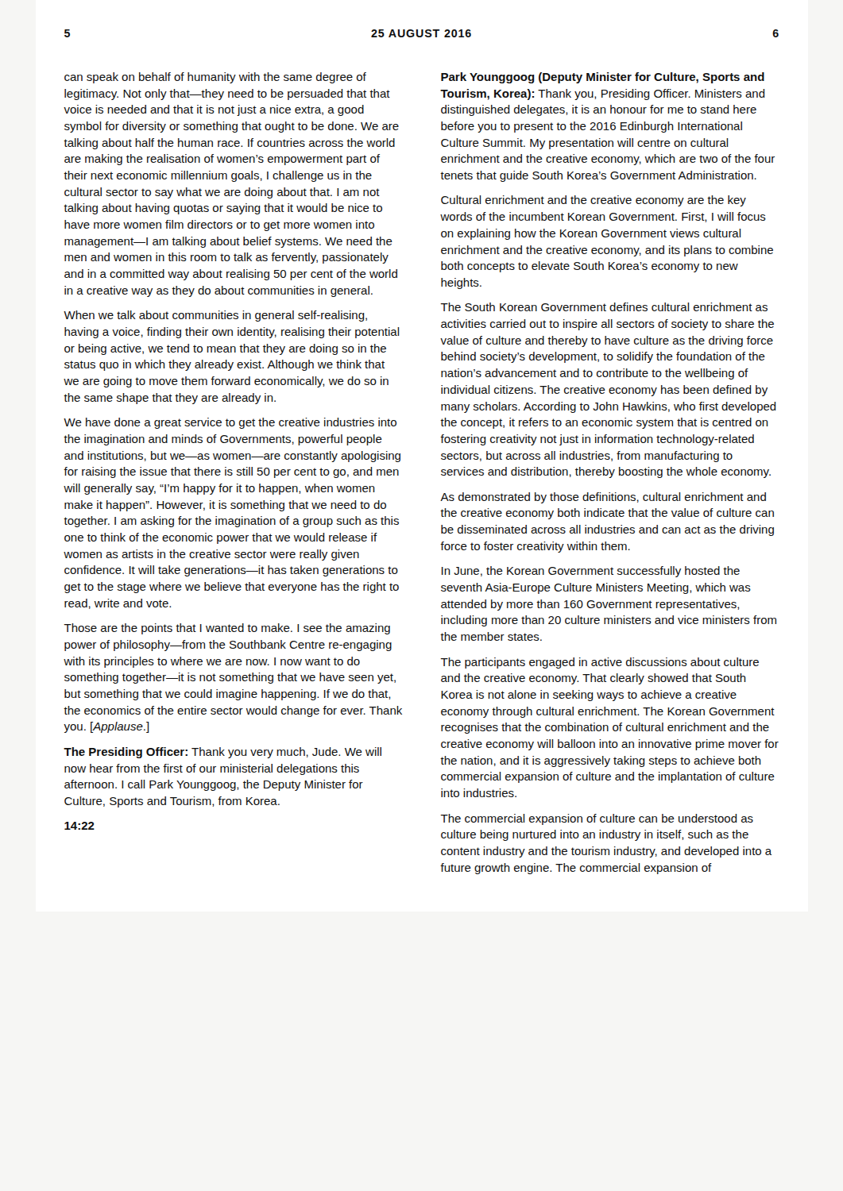5 25 AUGUST 2016 6
can speak on behalf of humanity with the same degree of legitimacy. Not only that—they need to be persuaded that that voice is needed and that it is not just a nice extra, a good symbol for diversity or something that ought to be done. We are talking about half the human race. If countries across the world are making the realisation of women’s empowerment part of their next economic millennium goals, I challenge us in the cultural sector to say what we are doing about that. I am not talking about having quotas or saying that it would be nice to have more women film directors or to get more women into management—I am talking about belief systems. We need the men and women in this room to talk as fervently, passionately and in a committed way about realising 50 per cent of the world in a creative way as they do about communities in general.
When we talk about communities in general self-realising, having a voice, finding their own identity, realising their potential or being active, we tend to mean that they are doing so in the status quo in which they already exist. Although we think that we are going to move them forward economically, we do so in the same shape that they are already in.
We have done a great service to get the creative industries into the imagination and minds of Governments, powerful people and institutions, but we—as women—are constantly apologising for raising the issue that there is still 50 per cent to go, and men will generally say, “I’m happy for it to happen, when women make it happen”. However, it is something that we need to do together. I am asking for the imagination of a group such as this one to think of the economic power that we would release if women as artists in the creative sector were really given confidence. It will take generations—it has taken generations to get to the stage where we believe that everyone has the right to read, write and vote.
Those are the points that I wanted to make. I see the amazing power of philosophy—from the Southbank Centre re-engaging with its principles to where we are now. I now want to do something together—it is not something that we have seen yet, but something that we could imagine happening. If we do that, the economics of the entire sector would change for ever. Thank you. [Applause.]
The Presiding Officer: Thank you very much, Jude. We will now hear from the first of our ministerial delegations this afternoon. I call Park Younggoog, the Deputy Minister for Culture, Sports and Tourism, from Korea.
14:22
Park Younggoog (Deputy Minister for Culture, Sports and Tourism, Korea): Thank you, Presiding Officer. Ministers and distinguished delegates, it is an honour for me to stand here before you to present to the 2016 Edinburgh International Culture Summit. My presentation will centre on cultural enrichment and the creative economy, which are two of the four tenets that guide South Korea’s Government Administration.
Cultural enrichment and the creative economy are the key words of the incumbent Korean Government. First, I will focus on explaining how the Korean Government views cultural enrichment and the creative economy, and its plans to combine both concepts to elevate South Korea’s economy to new heights.
The South Korean Government defines cultural enrichment as activities carried out to inspire all sectors of society to share the value of culture and thereby to have culture as the driving force behind society’s development, to solidify the foundation of the nation’s advancement and to contribute to the wellbeing of individual citizens. The creative economy has been defined by many scholars. According to John Hawkins, who first developed the concept, it refers to an economic system that is centred on fostering creativity not just in information technology-related sectors, but across all industries, from manufacturing to services and distribution, thereby boosting the whole economy.
As demonstrated by those definitions, cultural enrichment and the creative economy both indicate that the value of culture can be disseminated across all industries and can act as the driving force to foster creativity within them.
In June, the Korean Government successfully hosted the seventh Asia-Europe Culture Ministers Meeting, which was attended by more than 160 Government representatives, including more than 20 culture ministers and vice ministers from the member states.
The participants engaged in active discussions about culture and the creative economy. That clearly showed that South Korea is not alone in seeking ways to achieve a creative economy through cultural enrichment. The Korean Government recognises that the combination of cultural enrichment and the creative economy will balloon into an innovative prime mover for the nation, and it is aggressively taking steps to achieve both commercial expansion of culture and the implantation of culture into industries.
The commercial expansion of culture can be understood as culture being nurtured into an industry in itself, such as the content industry and the tourism industry, and developed into a future growth engine. The commercial expansion of